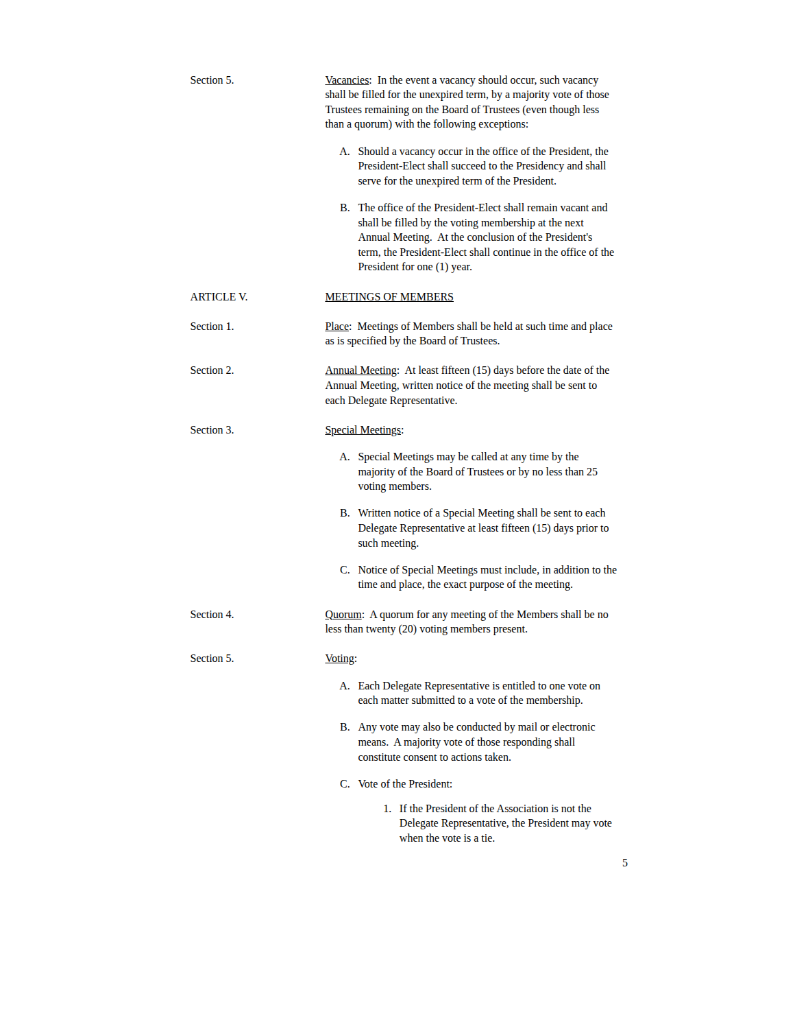Section 5.
Vacancies: In the event a vacancy should occur, such vacancy shall be filled for the unexpired term, by a majority vote of those Trustees remaining on the Board of Trustees (even though less than a quorum) with the following exceptions:
Should a vacancy occur in the office of the President, the President-Elect shall succeed to the Presidency and shall serve for the unexpired term of the President.
The office of the President-Elect shall remain vacant and shall be filled by the voting membership at the next Annual Meeting. At the conclusion of the President's term, the President-Elect shall continue in the office of the President for one (1) year.
ARTICLE V.
MEETINGS OF MEMBERS
Section 1.
Place: Meetings of Members shall be held at such time and place as is specified by the Board of Trustees.
Section 2.
Annual Meeting: At least fifteen (15) days before the date of the Annual Meeting, written notice of the meeting shall be sent to each Delegate Representative.
Section 3.
Special Meetings:
Special Meetings may be called at any time by the majority of the Board of Trustees or by no less than 25 voting members.
Written notice of a Special Meeting shall be sent to each Delegate Representative at least fifteen (15) days prior to such meeting.
Notice of Special Meetings must include, in addition to the time and place, the exact purpose of the meeting.
Section 4.
Quorum: A quorum for any meeting of the Members shall be no less than twenty (20) voting members present.
Section 5.
Voting:
Each Delegate Representative is entitled to one vote on each matter submitted to a vote of the membership.
Any vote may also be conducted by mail or electronic means. A majority vote of those responding shall constitute consent to actions taken.
Vote of the President:
If the President of the Association is not the Delegate Representative, the President may vote when the vote is a tie.
5